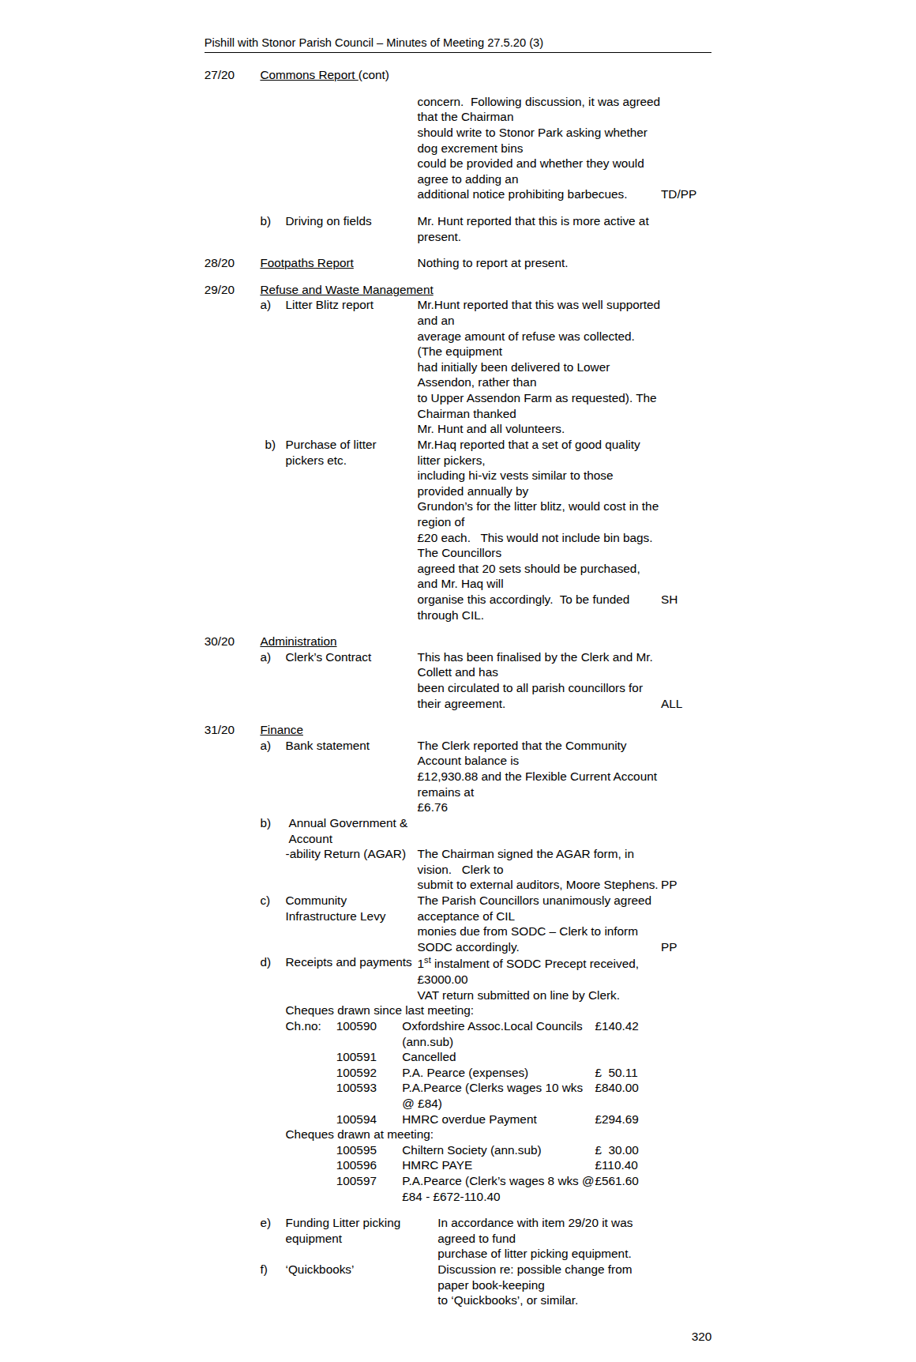Pishill with Stonor Parish Council – Minutes of Meeting 27.5.20 (3)
| 27/20 | Commons Report (cont) | | |
| | | | concern. Following discussion, it was agreed that the Chairman should write to Stonor Park asking whether dog excrement bins could be provided and whether they would agree to adding an additional notice prohibiting barbecues. | TD/PP |
| | b) | Driving on fields | Mr. Hunt reported that this is more active at present. | |
| 28/20 | Footpaths Report | Nothing to report at present. | |
| 29/20 | Refuse and Waste Management | |
| | a) | Litter Blitz report | Mr.Hunt reported that this was well supported and an average amount of refuse was collected. (The equipment had initially been delivered to Lower Assendon, rather than to Upper Assendon Farm as requested). The Chairman thanked Mr. Hunt and all volunteers. | |
| | b) | Purchase of litter pickers etc. | Mr.Haq reported that a set of good quality litter pickers, including hi-viz vests similar to those provided annually by Grundon’s for the litter blitz, would cost in the region of £20 each. This would not include bin bags. The Councillors agreed that 20 sets should be purchased, and Mr. Haq will organise this accordingly. To be funded through CIL. | SH |
| 30/20 | Administration | |
| | a) | Clerk’s Contract | This has been finalised by the Clerk and Mr. Collett and has been circulated to all parish councillors for their agreement. | ALL |
| 31/20 | Finance | |
| | a) | Bank statement | The Clerk reported that the Community Account balance is £12,930.88 and the Flexible Current Account remains at £6.76 | |
| | b) | Annual Government & Account | | |
| | | -ability Return (AGAR) | The Chairman signed the AGAR form, in vision. Clerk to submit to external auditors, Moore Stephens. | PP |
| | c) | Community Infrastructure Levy | The Parish Councillors unanimously agreed acceptance of CIL monies due from SODC – Clerk to inform SODC accordingly. | PP |
| | d) | Receipts and payments | 1 st instalment of SODC Precept received, £3000.00 VAT return submitted on line by Clerk. | |
| | | Cheques drawn since last meeting: | | |
| | | Ch.no: | 100590 | Oxfordshire Assoc.Local Councils (ann.sub) | £140.42 | |
| | | | 100591 | Cancelled | | |
| | | | 100592 | P.A. Pearce (expenses) | £ 50.11 | |
| | | | 100593 | P.A.Pearce (Clerks wages 10 wks @ £84) | £840.00 | |
| | | | 100594 | HMRC overdue Payment | £294.69 | |
| | | Cheques drawn at meeting: | | |
| | | | 100595 | Chiltern Society (ann.sub) | £ 30.00 | |
| | | | 100596 | HMRC PAYE | £110.40 | |
| | | | 100597 | P.A.Pearce (Clerk’s wages 8 wks @ £84 - £672-110.40 | £561.60 | |
| | e) | Funding Litter picking equipment | In accordance with item 29/20 it was agreed to fund purchase of litter picking equipment. | |
| | f) | ‘Quickbooks’ | Discussion re: possible change from paper book-keeping to ‘Quickbooks’, or similar. | |
320